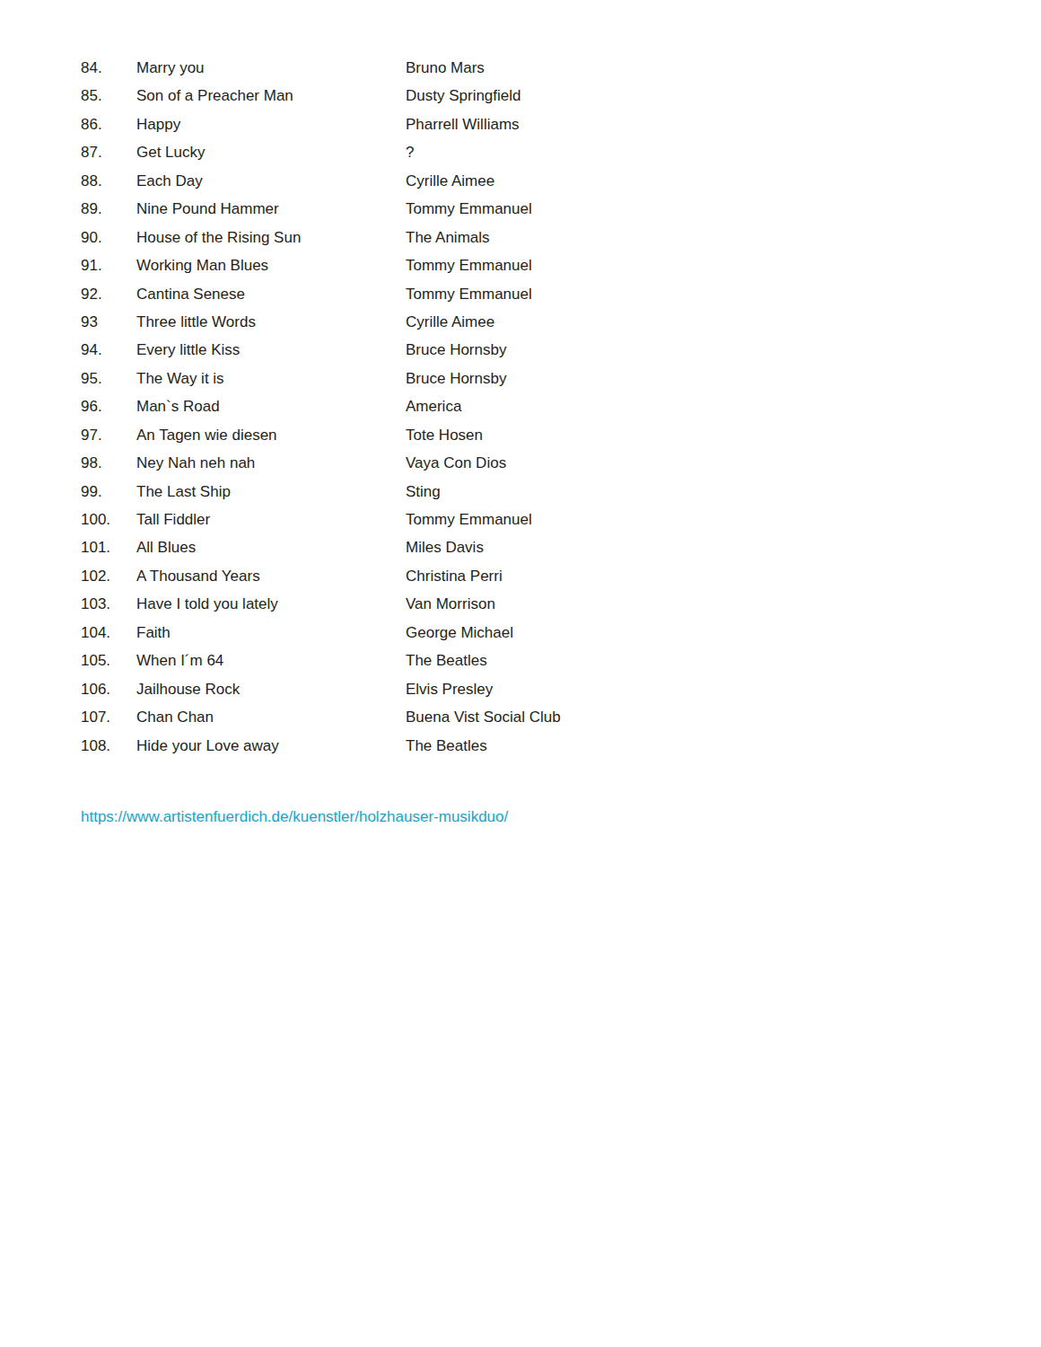| 84. | Marry you | Bruno Mars |
| 85. | Son of a Preacher Man | Dusty Springfield |
| 86. | Happy | Pharrell Williams |
| 87. | Get Lucky | ? |
| 88. | Each Day | Cyrille Aimee |
| 89. | Nine Pound Hammer | Tommy Emmanuel |
| 90. | House of the Rising Sun | The Animals |
| 91. | Working Man Blues | Tommy Emmanuel |
| 92. | Cantina Senese | Tommy Emmanuel |
| 93 | Three little Words | Cyrille Aimee |
| 94. | Every little Kiss | Bruce Hornsby |
| 95. | The Way it is | Bruce Hornsby |
| 96. | Man`s Road | America |
| 97. | An Tagen wie diesen | Tote Hosen |
| 98. | Ney Nah neh nah | Vaya Con Dios |
| 99. | The Last Ship | Sting |
| 100. | Tall Fiddler | Tommy Emmanuel |
| 101. | All Blues | Miles Davis |
| 102. | A Thousand Years | Christina Perri |
| 103. | Have I told you lately | Van Morrison |
| 104. | Faith | George Michael |
| 105. | When I´m 64 | The Beatles |
| 106. | Jailhouse Rock | Elvis Presley |
| 107. | Chan Chan | Buena Vist Social Club |
| 108. | Hide your Love away | The Beatles |
https://www.artistenfuerdich.de/kuenstler/holzhauser-musikduo/